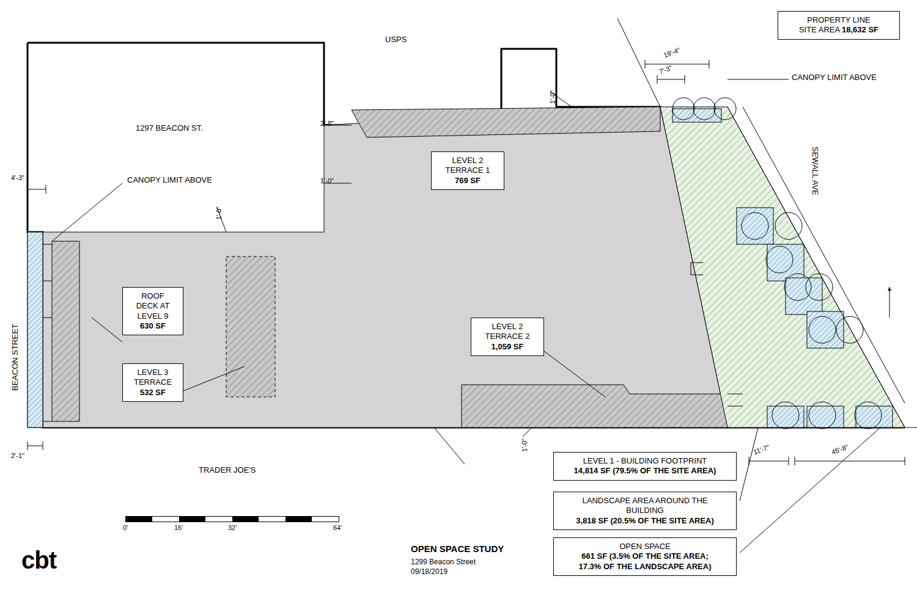USPS
1297 BEACON ST.
TRADER JOE'S
BEACON STREET
SEWALL AVE
CANOPY LIMIT ABOVE
CANOPY LIMIT ABOVE
19'-4"
7'-3"
11'-7"
45'-8"
4'-3"
2'-1"
2'-8"
1'-0"
1'-0"
1'-0"
1'-0"
PROPERTY LINE
SITE AREA 18,632 SF
LEVEL 2
TERRACE 1
769 SF
LEVEL 2
TERRACE 2
1,059 SF
ROOF
DECK AT
LEVEL 9
630 SF
LEVEL 3
TERRACE
532 SF
LEVEL 1 - BUILDING FOOTPRINT
14,814 SF (79.5% OF THE SITE AREA)
LANDSCAPE AREA AROUND THE
BUILDING
3,818 SF (20.5% OF THE SITE AREA)
OPEN SPACE
661 SF (3.5% OF THE SITE AREA;
17.3% OF THE LANDSCAPE AREA)
0' 16' 32' 64'
cbt
OPEN SPACE STUDY
1299 Beacon Street
09/18/2019